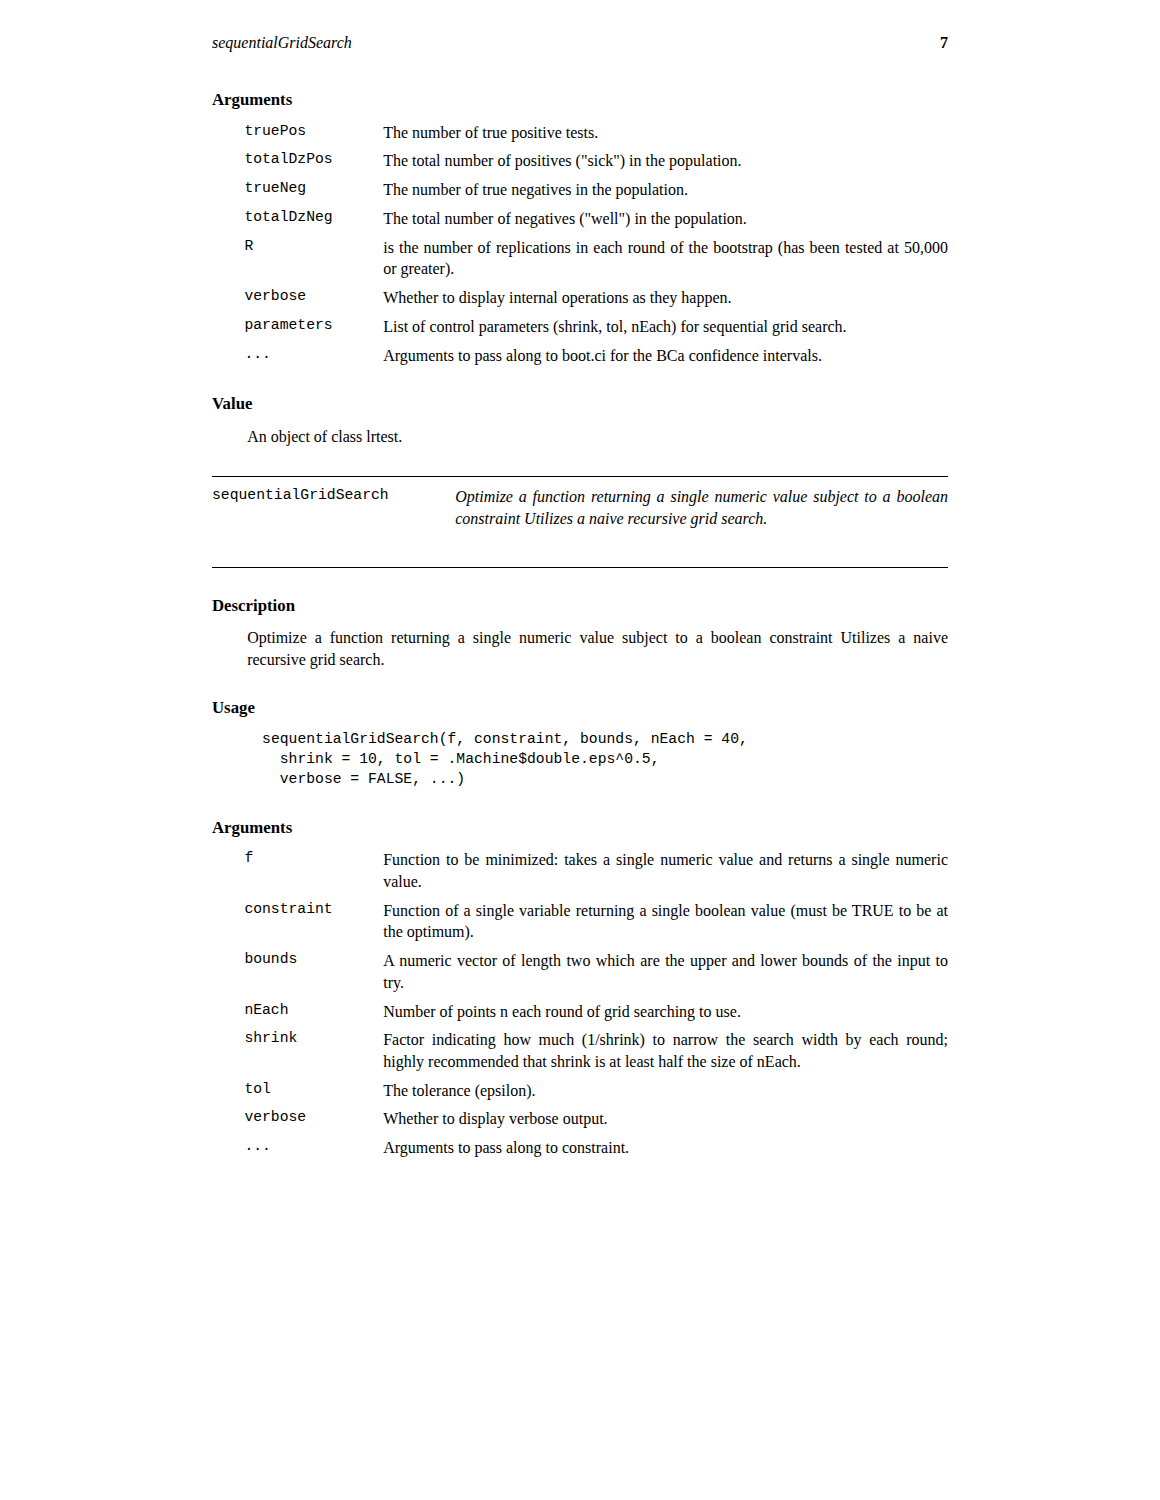sequentialGridSearch 7
Arguments
truePos
The number of true positive tests.
totalDzPos
The total number of positives ("sick") in the population.
trueNeg
The number of true negatives in the population.
totalDzNeg
The total number of negatives ("well") in the population.
R
is the number of replications in each round of the bootstrap (has been tested at 50,000 or greater).
verbose
Whether to display internal operations as they happen.
parameters
List of control parameters (shrink, tol, nEach) for sequential grid search.
...
Arguments to pass along to boot.ci for the BCa confidence intervals.
Value
An object of class lrtest.
sequentialGridSearch
Optimize a function returning a single numeric value subject to a boolean constraint Utilizes a naive recursive grid search.
Description
Optimize a function returning a single numeric value subject to a boolean constraint Utilizes a naive recursive grid search.
Usage
sequentialGridSearch(f, constraint, bounds, nEach = 40,
  shrink = 10, tol = .Machine$double.eps^0.5,
  verbose = FALSE, ...)
Arguments
f
Function to be minimized: takes a single numeric value and returns a single numeric value.
constraint
Function of a single variable returning a single boolean value (must be TRUE to be at the optimum).
bounds
A numeric vector of length two which are the upper and lower bounds of the input to try.
nEach
Number of points n each round of grid searching to use.
shrink
Factor indicating how much (1/shrink) to narrow the search width by each round; highly recommended that shrink is at least half the size of nEach.
tol
The tolerance (epsilon).
verbose
Whether to display verbose output.
...
Arguments to pass along to constraint.